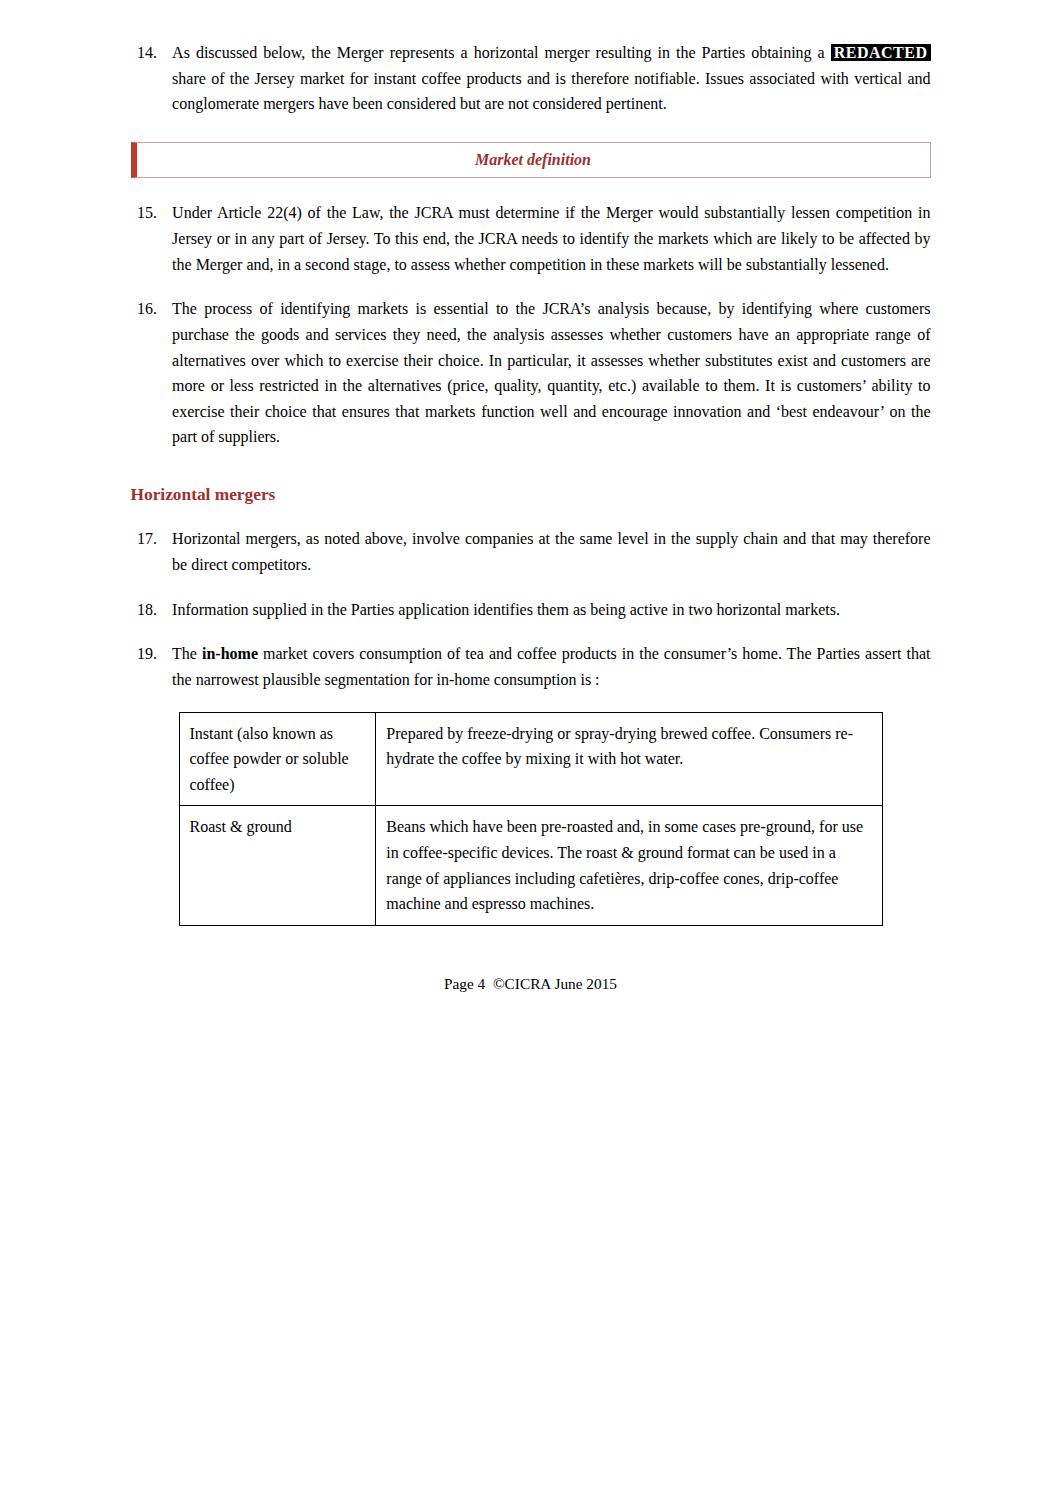As discussed below, the Merger represents a horizontal merger resulting in the Parties obtaining a REDACTED share of the Jersey market for instant coffee products and is therefore notifiable. Issues associated with vertical and conglomerate mergers have been considered but are not considered pertinent.
Market definition
Under Article 22(4) of the Law, the JCRA must determine if the Merger would substantially lessen competition in Jersey or in any part of Jersey. To this end, the JCRA needs to identify the markets which are likely to be affected by the Merger and, in a second stage, to assess whether competition in these markets will be substantially lessened.
The process of identifying markets is essential to the JCRA’s analysis because, by identifying where customers purchase the goods and services they need, the analysis assesses whether customers have an appropriate range of alternatives over which to exercise their choice. In particular, it assesses whether substitutes exist and customers are more or less restricted in the alternatives (price, quality, quantity, etc.) available to them. It is customers’ ability to exercise their choice that ensures that markets function well and encourage innovation and ‘best endeavour’ on the part of suppliers.
Horizontal mergers
Horizontal mergers, as noted above, involve companies at the same level in the supply chain and that may therefore be direct competitors.
Information supplied in the Parties application identifies them as being active in two horizontal markets.
The in-home market covers consumption of tea and coffee products in the consumer’s home. The Parties assert that the narrowest plausible segmentation for in-home consumption is :
| Instant (also known as coffee powder or soluble coffee) | Prepared by freeze-drying or spray-drying brewed coffee. Consumers re-hydrate the coffee by mixing it with hot water. |
| Roast & ground | Beans which have been pre-roasted and, in some cases pre-ground, for use in coffee-specific devices. The roast & ground format can be used in a range of appliances including cafetières, drip-coffee cones, drip-coffee machine and espresso machines. |
Page 4 ©CICRA June 2015